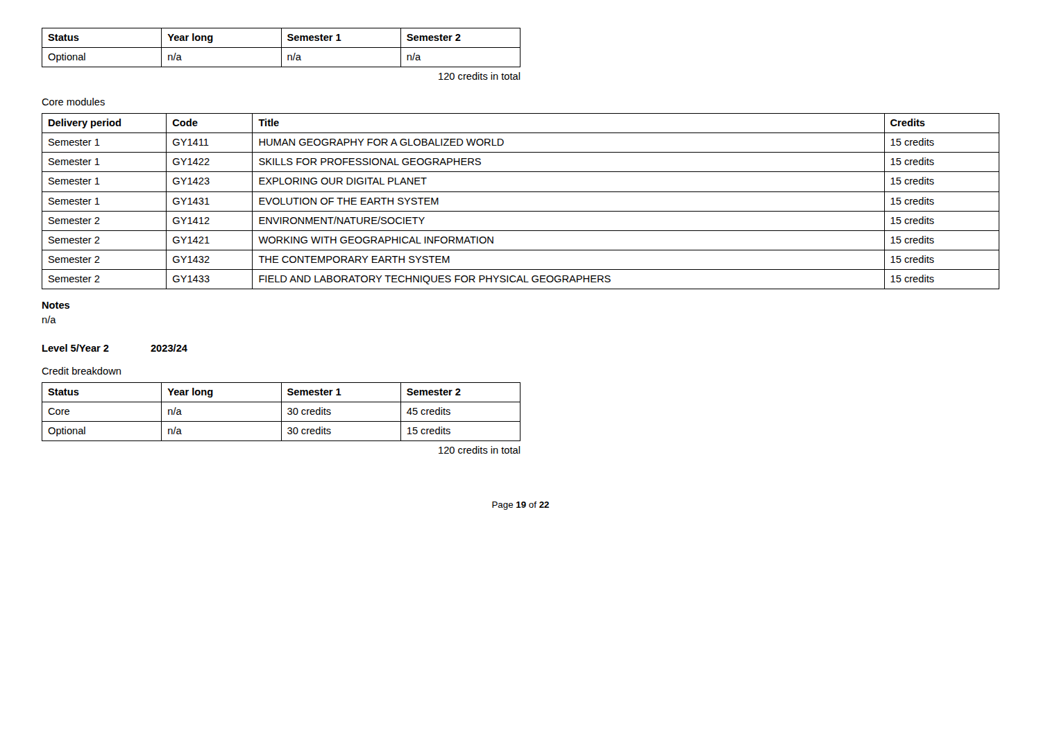| Status | Year long | Semester 1 | Semester 2 |
| --- | --- | --- | --- |
| Optional | n/a | n/a | n/a |
120 credits in total
Core modules
| Delivery period | Code | Title | Credits |
| --- | --- | --- | --- |
| Semester 1 | GY1411 | HUMAN GEOGRAPHY FOR A GLOBALIZED WORLD | 15 credits |
| Semester 1 | GY1422 | SKILLS FOR PROFESSIONAL GEOGRAPHERS | 15 credits |
| Semester 1 | GY1423 | EXPLORING OUR DIGITAL PLANET | 15 credits |
| Semester 1 | GY1431 | EVOLUTION OF THE EARTH SYSTEM | 15 credits |
| Semester 2 | GY1412 | ENVIRONMENT/NATURE/SOCIETY | 15 credits |
| Semester 2 | GY1421 | WORKING WITH GEOGRAPHICAL INFORMATION | 15 credits |
| Semester 2 | GY1432 | THE CONTEMPORARY EARTH SYSTEM | 15 credits |
| Semester 2 | GY1433 | FIELD AND LABORATORY TECHNIQUES FOR PHYSICAL GEOGRAPHERS | 15 credits |
Notes
n/a
Level 5/Year 22023/24
Credit breakdown
| Status | Year long | Semester 1 | Semester 2 |
| --- | --- | --- | --- |
| Core | n/a | 30 credits | 45 credits |
| Optional | n/a | 30 credits | 15 credits |
120 credits in total
Page 19 of 22